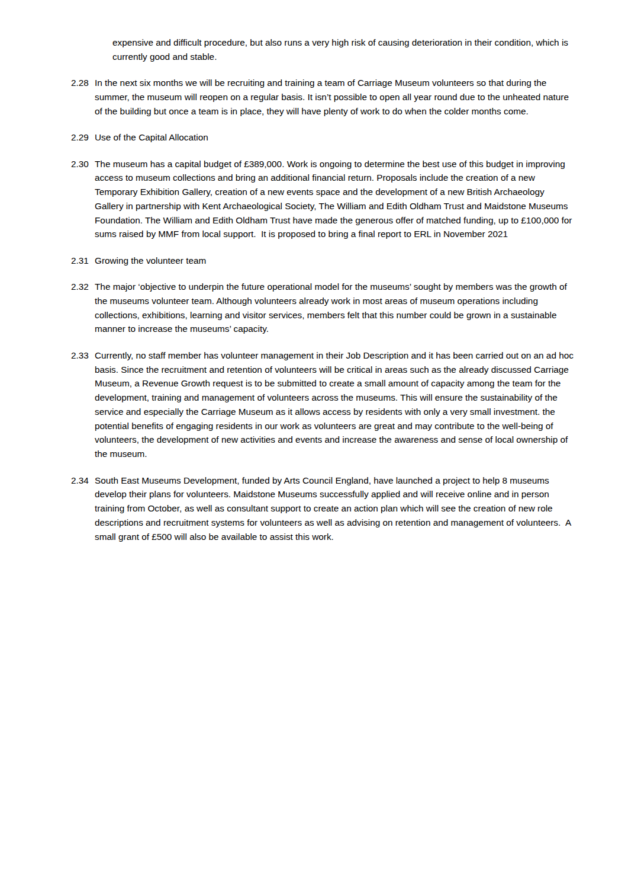expensive and difficult procedure, but also runs a very high risk of causing deterioration in their condition, which is currently good and stable.
2.28
In the next six months we will be recruiting and training a team of Carriage Museum volunteers so that during the summer, the museum will reopen on a regular basis. It isn’t possible to open all year round due to the unheated nature of the building but once a team is in place, they will have plenty of work to do when the colder months come.
2.29
Use of the Capital Allocation
2.30
The museum has a capital budget of £389,000. Work is ongoing to determine the best use of this budget in improving access to museum collections and bring an additional financial return. Proposals include the creation of a new Temporary Exhibition Gallery, creation of a new events space and the development of a new British Archaeology Gallery in partnership with Kent Archaeological Society, The William and Edith Oldham Trust and Maidstone Museums Foundation. The William and Edith Oldham Trust have made the generous offer of matched funding, up to £100,000 for sums raised by MMF from local support. It is proposed to bring a final report to ERL in November 2021
2.31
Growing the volunteer team
2.32
The major ‘objective to underpin the future operational model for the museums’ sought by members was the growth of the museums volunteer team. Although volunteers already work in most areas of museum operations including collections, exhibitions, learning and visitor services, members felt that this number could be grown in a sustainable manner to increase the museums’ capacity.
2.33
Currently, no staff member has volunteer management in their Job Description and it has been carried out on an ad hoc basis. Since the recruitment and retention of volunteers will be critical in areas such as the already discussed Carriage Museum, a Revenue Growth request is to be submitted to create a small amount of capacity among the team for the development, training and management of volunteers across the museums. This will ensure the sustainability of the service and especially the Carriage Museum as it allows access by residents with only a very small investment. the potential benefits of engaging residents in our work as volunteers are great and may contribute to the well-being of volunteers, the development of new activities and events and increase the awareness and sense of local ownership of the museum.
2.34
South East Museums Development, funded by Arts Council England, have launched a project to help 8 museums develop their plans for volunteers. Maidstone Museums successfully applied and will receive online and in person training from October, as well as consultant support to create an action plan which will see the creation of new role descriptions and recruitment systems for volunteers as well as advising on retention and management of volunteers. A small grant of £500 will also be available to assist this work.